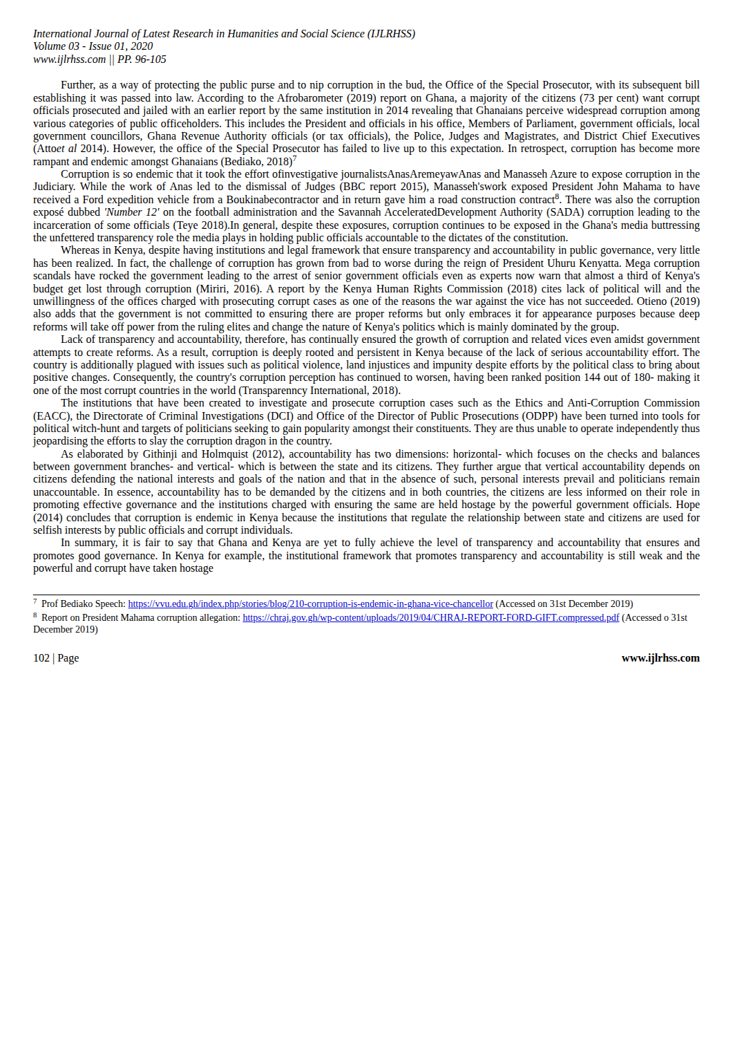International Journal of Latest Research in Humanities and Social Science (IJLRHSS) Volume 03 - Issue 01, 2020 www.ijlrhss.com || PP. 96-105
Further, as a way of protecting the public purse and to nip corruption in the bud, the Office of the Special Prosecutor, with its subsequent bill establishing it was passed into law. According to the Afrobarometer (2019) report on Ghana, a majority of the citizens (73 per cent) want corrupt officials prosecuted and jailed with an earlier report by the same institution in 2014 revealing that Ghanaians perceive widespread corruption among various categories of public officeholders. This includes the President and officials in his office, Members of Parliament, government officials, local government councillors, Ghana Revenue Authority officials (or tax officials), the Police, Judges and Magistrates, and District Chief Executives (Attoet al 2014). However, the office of the Special Prosecutor has failed to live up to this expectation. In retrospect, corruption has become more rampant and endemic amongst Ghanaians (Bediako, 2018)7
Corruption is so endemic that it took the effort ofinvestigative journalistsAnasAremeyawAnas and Manasseh Azure to expose corruption in the Judiciary. While the work of Anas led to the dismissal of Judges (BBC report 2015), Manasseh'swork exposed President John Mahama to have received a Ford expedition vehicle from a Boukinabecontractor and in return gave him a road construction contract8. There was also the corruption exposé dubbed 'Number 12' on the football administration and the Savannah AcceleratedDevelopment Authority (SADA) corruption leading to the incarceration of some officials (Teye 2018).In general, despite these exposures, corruption continues to be exposed in the Ghana's media buttressing the unfettered transparency role the media plays in holding public officials accountable to the dictates of the constitution.
Whereas in Kenya, despite having institutions and legal framework that ensure transparency and accountability in public governance, very little has been realized. In fact, the challenge of corruption has grown from bad to worse during the reign of President Uhuru Kenyatta. Mega corruption scandals have rocked the government leading to the arrest of senior government officials even as experts now warn that almost a third of Kenya's budget get lost through corruption (Miriri, 2016). A report by the Kenya Human Rights Commission (2018) cites lack of political will and the unwillingness of the offices charged with prosecuting corrupt cases as one of the reasons the war against the vice has not succeeded. Otieno (2019) also adds that the government is not committed to ensuring there are proper reforms but only embraces it for appearance purposes because deep reforms will take off power from the ruling elites and change the nature of Kenya's politics which is mainly dominated by the group.
Lack of transparency and accountability, therefore, has continually ensured the growth of corruption and related vices even amidst government attempts to create reforms. As a result, corruption is deeply rooted and persistent in Kenya because of the lack of serious accountability effort. The country is additionally plagued with issues such as political violence, land injustices and impunity despite efforts by the political class to bring about positive changes. Consequently, the country's corruption perception has continued to worsen, having been ranked position 144 out of 180- making it one of the most corrupt countries in the world (Transparenncy International, 2018).
The institutions that have been created to investigate and prosecute corruption cases such as the Ethics and Anti-Corruption Commission (EACC), the Directorate of Criminal Investigations (DCI) and Office of the Director of Public Prosecutions (ODPP) have been turned into tools for political witch-hunt and targets of politicians seeking to gain popularity amongst their constituents. They are thus unable to operate independently thus jeopardising the efforts to slay the corruption dragon in the country.
As elaborated by Githinji and Holmquist (2012), accountability has two dimensions: horizontal- which focuses on the checks and balances between government branches- and vertical- which is between the state and its citizens. They further argue that vertical accountability depends on citizens defending the national interests and goals of the nation and that in the absence of such, personal interests prevail and politicians remain unaccountable. In essence, accountability has to be demanded by the citizens and in both countries, the citizens are less informed on their role in promoting effective governance and the institutions charged with ensuring the same are held hostage by the powerful government officials. Hope (2014) concludes that corruption is endemic in Kenya because the institutions that regulate the relationship between state and citizens are used for selfish interests by public officials and corrupt individuals.
In summary, it is fair to say that Ghana and Kenya are yet to fully achieve the level of transparency and accountability that ensures and promotes good governance. In Kenya for example, the institutional framework that promotes transparency and accountability is still weak and the powerful and corrupt have taken hostage
7 Prof Bediako Speech: https://vvu.edu.gh/index.php/stories/blog/210-corruption-is-endemic-in-ghana-vice-chancellor (Accessed on 31st December 2019)
8 Report on President Mahama corruption allegation: https://chraj.gov.gh/wp-content/uploads/2019/04/CHRAJ-REPORT-FORD-GIFT.compressed.pdf (Accessed o 31st December 2019)
102 | Page www.ijlrhss.com